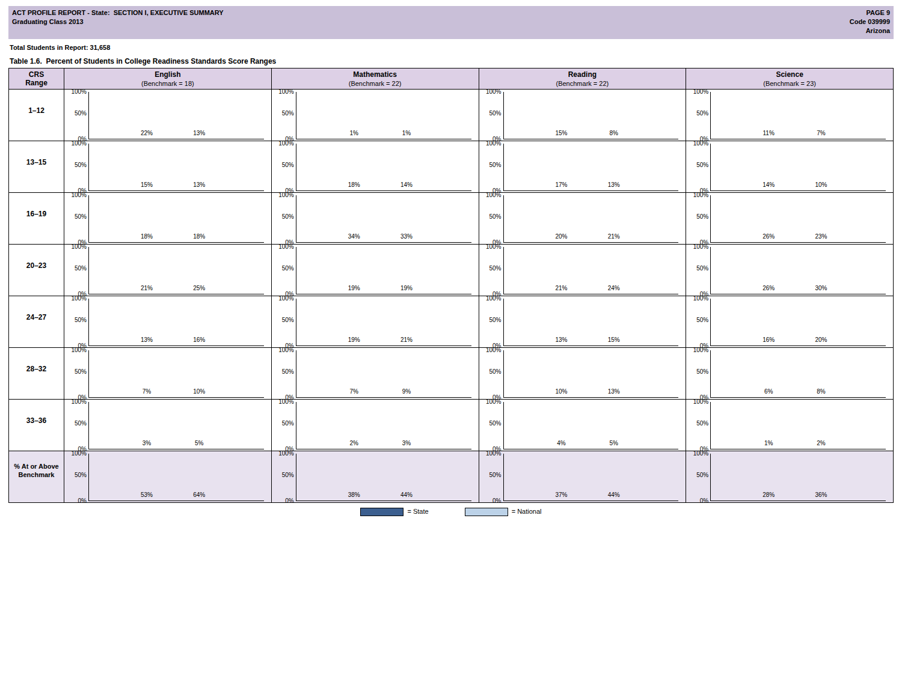ACT PROFILE REPORT - State: SECTION I, EXECUTIVE SUMMARY
PAGE 9
Graduating Class 2013
Code 039999
Arizona
Total Students in Report: 31,658
Table 1.6. Percent of Students in College Readiness Standards Score Ranges
| CRS Range | English (Benchmark = 18) | Mathematics (Benchmark = 22) | Reading (Benchmark = 22) | Science (Benchmark = 23) |
| --- | --- | --- | --- | --- |
| 1–12 | 100% 50% 0% 22% 13% | 100% 50% 0% 1% 1% | 100% 50% 0% 15% 8% | 100% 50% 0% 11% 7% |
| 13–15 | 100% 50% 0% 15% 13% | 100% 50% 0% 18% 14% | 100% 50% 0% 17% 13% | 100% 50% 0% 14% 10% |
| 16–19 | 100% 50% 0% 18% 18% | 100% 50% 0% 34% 33% | 100% 50% 0% 20% 21% | 100% 50% 0% 26% 23% |
| 20–23 | 100% 50% 0% 21% 25% | 100% 50% 0% 19% 19% | 100% 50% 0% 21% 24% | 100% 50% 0% 26% 30% |
| 24–27 | 100% 50% 0% 13% 16% | 100% 50% 0% 19% 21% | 100% 50% 0% 13% 15% | 100% 50% 0% 16% 20% |
| 28–32 | 100% 50% 0% 7% 10% | 100% 50% 0% 7% 9% | 100% 50% 0% 10% 13% | 100% 50% 0% 6% 8% |
| 33–36 | 100% 50% 0% 3% 5% | 100% 50% 0% 2% 3% | 100% 50% 0% 4% 5% | 100% 50% 0% 1% 2% |
| % At or Above Benchmark | 100% 50% 0% 53% 64% | 100% 50% 0% 38% 44% | 100% 50% 0% 37% 44% | 100% 50% 0% 28% 36% |
= State
= National